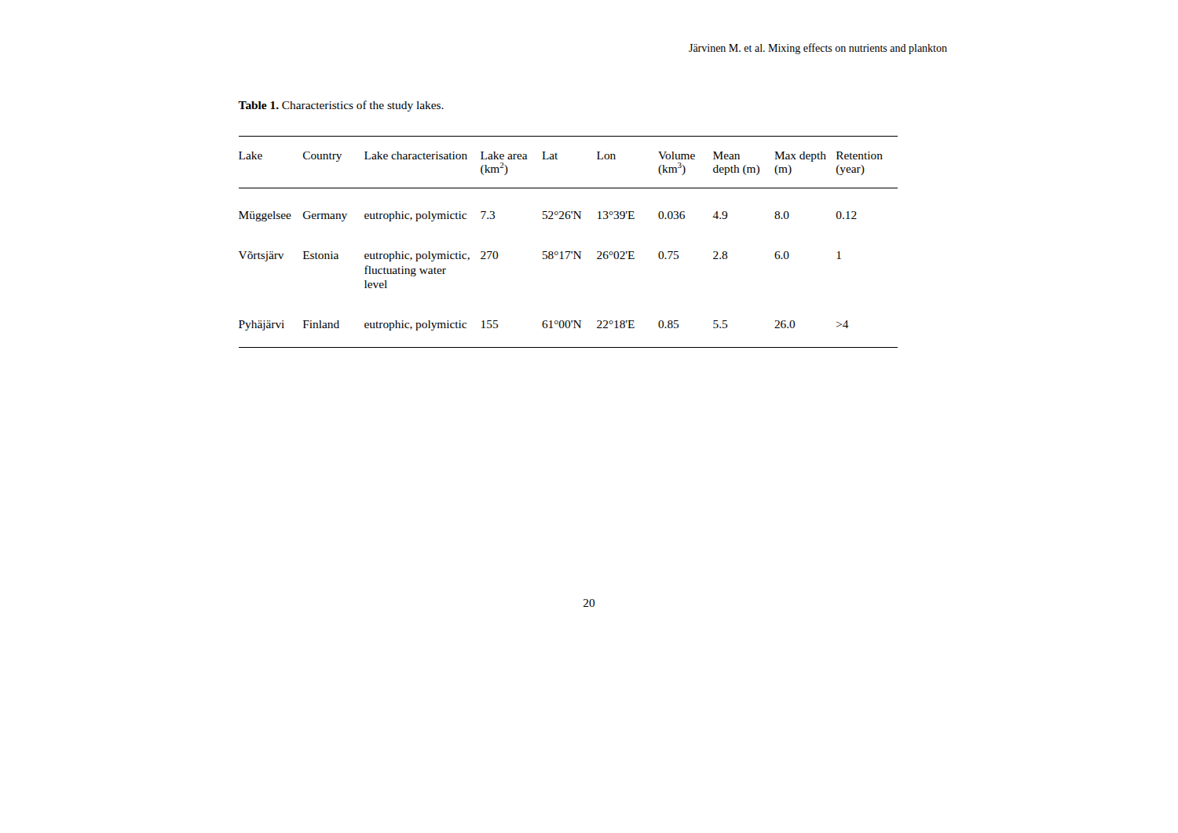Järvinen M. et al. Mixing effects on nutrients and plankton
Table 1. Characteristics of the study lakes.
| Lake | Country | Lake characterisation | Lake area (km 2 ) | Lat | Lon | Volume (km 3 ) | Mean depth (m) | Max depth (m) | Retention (year) |
| --- | --- | --- | --- | --- | --- | --- | --- | --- | --- |
| Müggelsee | Germany | eutrophic, polymictic | 7.3 | 52°26'N | 13°39'E | 0.036 | 4.9 | 8.0 | 0.12 |
| Võrtsjärv | Estonia | eutrophic, polymictic, fluctuating water level | 270 | 58°17'N | 26°02'E | 0.75 | 2.8 | 6.0 | 1 |
| Pyhäjärvi | Finland | eutrophic, polymictic | 155 | 61°00'N | 22°18'E | 0.85 | 5.5 | 26.0 | >4 |
20